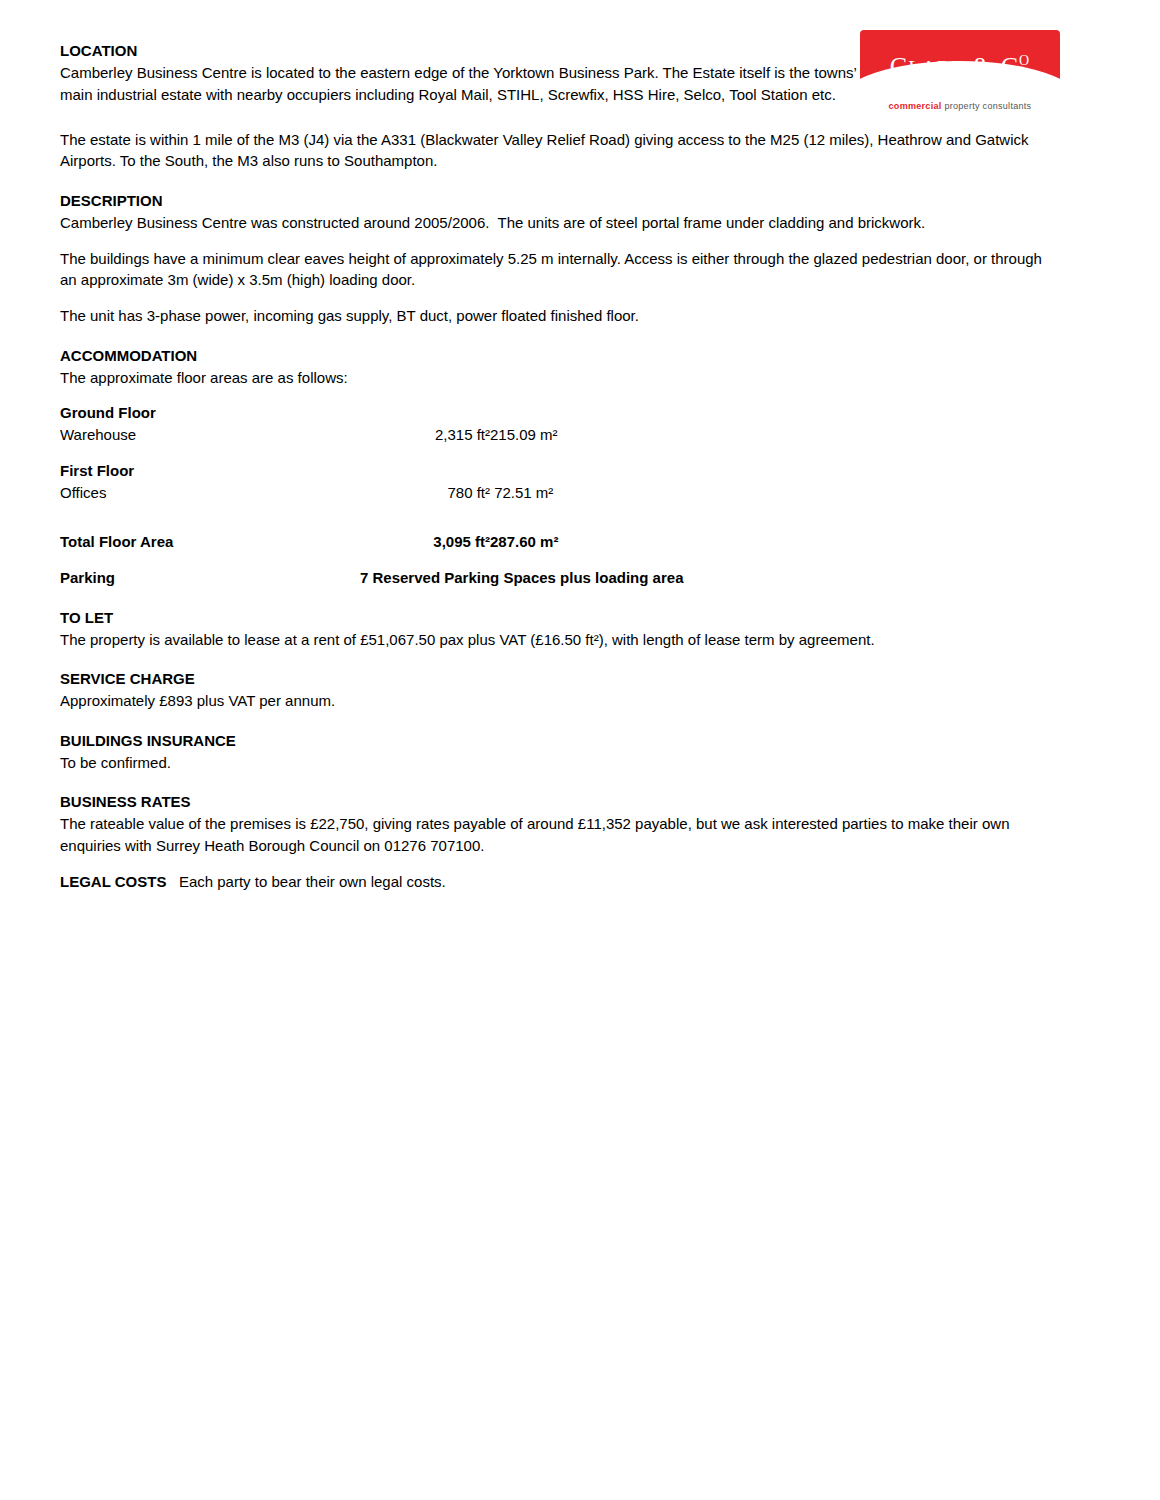CLARE & CO
commercial property consultants
Location
Camberley Business Centre is located to the eastern edge of the Yorktown Business Park. The Estate itself is the towns’ main industrial estate with nearby occupiers including Royal Mail, STIHL, Screwfix, HSS Hire, Selco, Tool Station etc.
The estate is within 1 mile of the M3 (J4) via the A331 (Blackwater Valley Relief Road) giving access to the M25 (12 miles), Heathrow and Gatwick Airports. To the South, the M3 also runs to Southampton.
Description
Camberley Business Centre was constructed around 2005/2006. The units are of steel portal frame under cladding and brickwork.
The buildings have a minimum clear eaves height of approximately 5.25 m internally. Access is either through the glazed pedestrian door, or through an approximate 3m (wide) x 3.5m (high) loading door.
The unit has 3-phase power, incoming gas supply, BT duct, power floated finished floor.
Accommodation
The approximate floor areas are as follows:
| Ground Floor | | |
| Warehouse | 2,315 ft² | 215.09 m² |
| First Floor | | |
| Offices | 780 ft² | 72.51 m² |
| Total Floor Area | 3,095 ft² | 287.60 m² |
| Parking | 7 Reserved Parking Spaces plus loading area |
To Let
The property is available to lease at a rent of £51,067.50 pax plus VAT (£16.50 ft²), with length of lease term by agreement.
Service Charge
Approximately £893 plus VAT per annum.
Buildings Insurance
To be confirmed.
Business Rates
The rateable value of the premises is £22,750, giving rates payable of around £11,352 payable, but we ask interested parties to make their own enquiries with Surrey Heath Borough Council on 01276 707100.
Legal Costs Each party to bear their own legal costs.